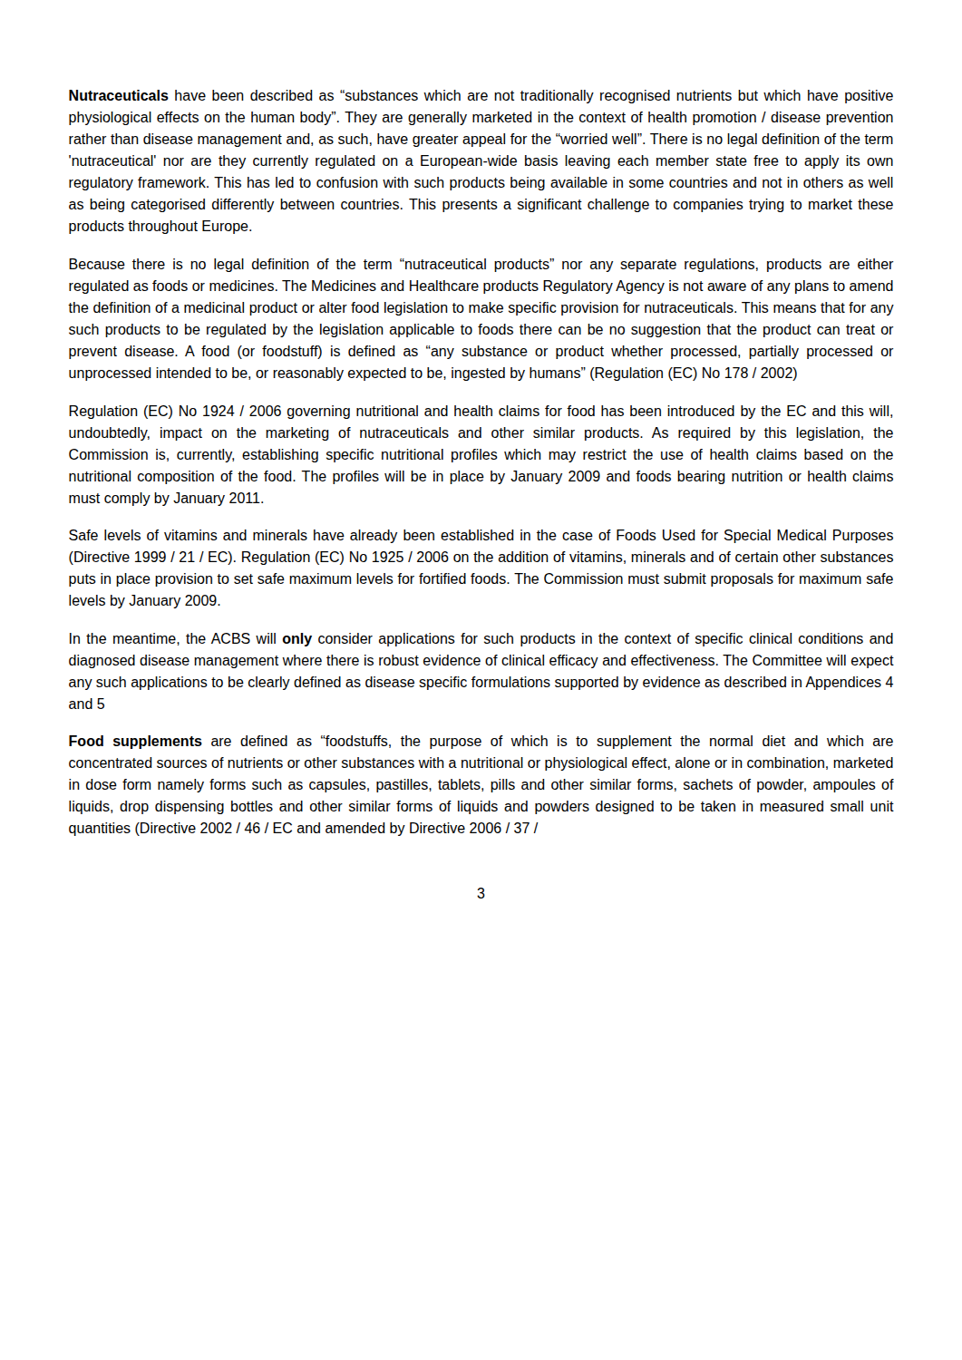Nutraceuticals have been described as “substances which are not traditionally recognised nutrients but which have positive physiological effects on the human body”. They are generally marketed in the context of health promotion / disease prevention rather than disease management and, as such, have greater appeal for the “worried well”. There is no legal definition of the term 'nutraceutical' nor are they currently regulated on a European-wide basis leaving each member state free to apply its own regulatory framework. This has led to confusion with such products being available in some countries and not in others as well as being categorised differently between countries. This presents a significant challenge to companies trying to market these products throughout Europe.
Because there is no legal definition of the term “nutraceutical products” nor any separate regulations, products are either regulated as foods or medicines. The Medicines and Healthcare products Regulatory Agency is not aware of any plans to amend the definition of a medicinal product or alter food legislation to make specific provision for nutraceuticals. This means that for any such products to be regulated by the legislation applicable to foods there can be no suggestion that the product can treat or prevent disease. A food (or foodstuff) is defined as “any substance or product whether processed, partially processed or unprocessed intended to be, or reasonably expected to be, ingested by humans” (Regulation (EC) No 178 / 2002)
Regulation (EC) No 1924 / 2006 governing nutritional and health claims for food has been introduced by the EC and this will, undoubtedly, impact on the marketing of nutraceuticals and other similar products. As required by this legislation, the Commission is, currently, establishing specific nutritional profiles which may restrict the use of health claims based on the nutritional composition of the food. The profiles will be in place by January 2009 and foods bearing nutrition or health claims must comply by January 2011.
Safe levels of vitamins and minerals have already been established in the case of Foods Used for Special Medical Purposes (Directive 1999 / 21 / EC). Regulation (EC) No 1925 / 2006 on the addition of vitamins, minerals and of certain other substances puts in place provision to set safe maximum levels for fortified foods. The Commission must submit proposals for maximum safe levels by January 2009.
In the meantime, the ACBS will only consider applications for such products in the context of specific clinical conditions and diagnosed disease management where there is robust evidence of clinical efficacy and effectiveness. The Committee will expect any such applications to be clearly defined as disease specific formulations supported by evidence as described in Appendices 4 and 5
Food supplements are defined as “foodstuffs, the purpose of which is to supplement the normal diet and which are concentrated sources of nutrients or other substances with a nutritional or physiological effect, alone or in combination, marketed in dose form namely forms such as capsules, pastilles, tablets, pills and other similar forms, sachets of powder, ampoules of liquids, drop dispensing bottles and other similar forms of liquids and powders designed to be taken in measured small unit quantities (Directive 2002 / 46 / EC and amended by Directive 2006 / 37 /
3